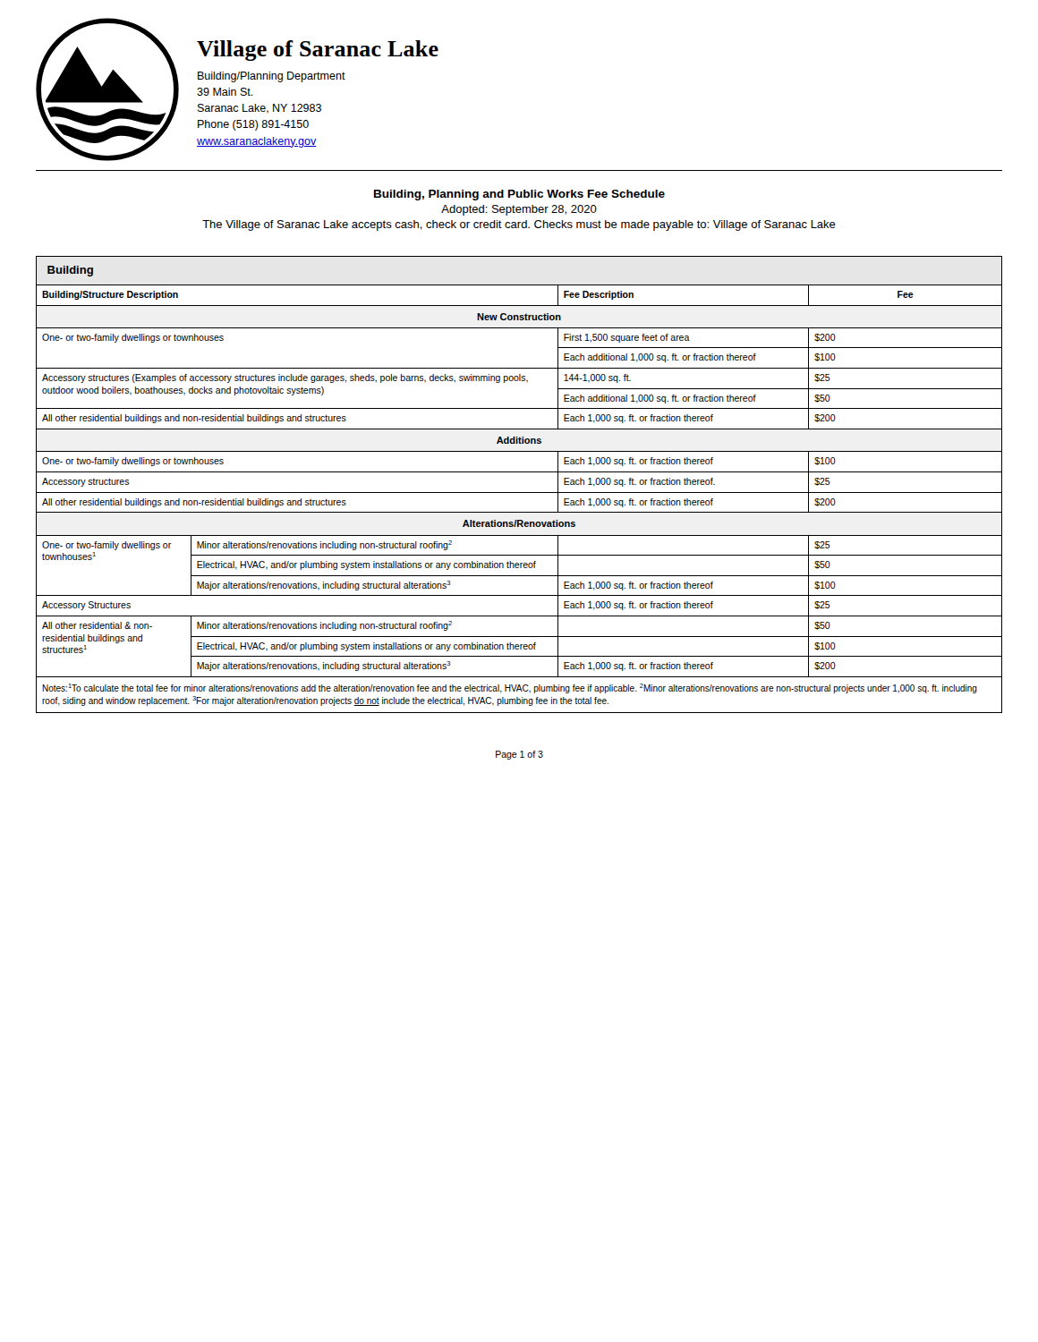Village of Saranac Lake
Building/Planning Department
39 Main St.
Saranac Lake, NY 12983
Phone (518) 891-4150
www.saranaclakeny.gov
Building, Planning and Public Works Fee Schedule
Adopted: September 28, 2020
The Village of Saranac Lake accepts cash, check or credit card. Checks must be made payable to: Village of Saranac Lake
| Building |
| Building/Structure Description | Fee Description | Fee |
| New Construction |
| One- or two-family dwellings or townhouses | First 1,500 square feet of area | $200 |
| Each additional 1,000 sq. ft. or fraction thereof | $100 |
| Accessory structures (Examples of accessory structures include garages, sheds, pole barns, decks, swimming pools, outdoor wood boilers, boathouses, docks and photovoltaic systems) | 144-1,000 sq. ft. | $25 |
| Each additional 1,000 sq. ft. or fraction thereof | $50 |
| All other residential buildings and non-residential buildings and structures | Each 1,000 sq. ft. or fraction thereof | $200 |
| Additions |
| One- or two-family dwellings or townhouses | Each 1,000 sq. ft. or fraction thereof | $100 |
| Accessory structures | Each 1,000 sq. ft. or fraction thereof. | $25 |
| All other residential buildings and non-residential buildings and structures | Each 1,000 sq. ft. or fraction thereof | $200 |
| Alterations/Renovations |
| One- or two-family dwellings or townhouses 1 | Minor alterations/renovations including non-structural roofing 2 | | $25 |
| Electrical, HVAC, and/or plumbing system installations or any combination thereof | | $50 |
| Major alterations/renovations, including structural alterations 3 | Each 1,000 sq. ft. or fraction thereof | $100 |
| Accessory Structures | Each 1,000 sq. ft. or fraction thereof | $25 |
| All other residential & non-residential buildings and structures 1 | Minor alterations/renovations including non-structural roofing 2 | | $50 |
| Electrical, HVAC, and/or plumbing system installations or any combination thereof | | $100 |
| Major alterations/renovations, including structural alterations 3 | Each 1,000 sq. ft. or fraction thereof | $200 |
| Notes: 1 To calculate the total fee for minor alterations/renovations add the alteration/renovation fee and the electrical, HVAC, plumbing fee if applicable. 2 Minor alterations/renovations are non-structural projects under 1,000 sq. ft. including roof, siding and window replacement. 3 For major alteration/renovation projects do not include the electrical, HVAC, plumbing fee in the total fee. |
Page 1 of 3